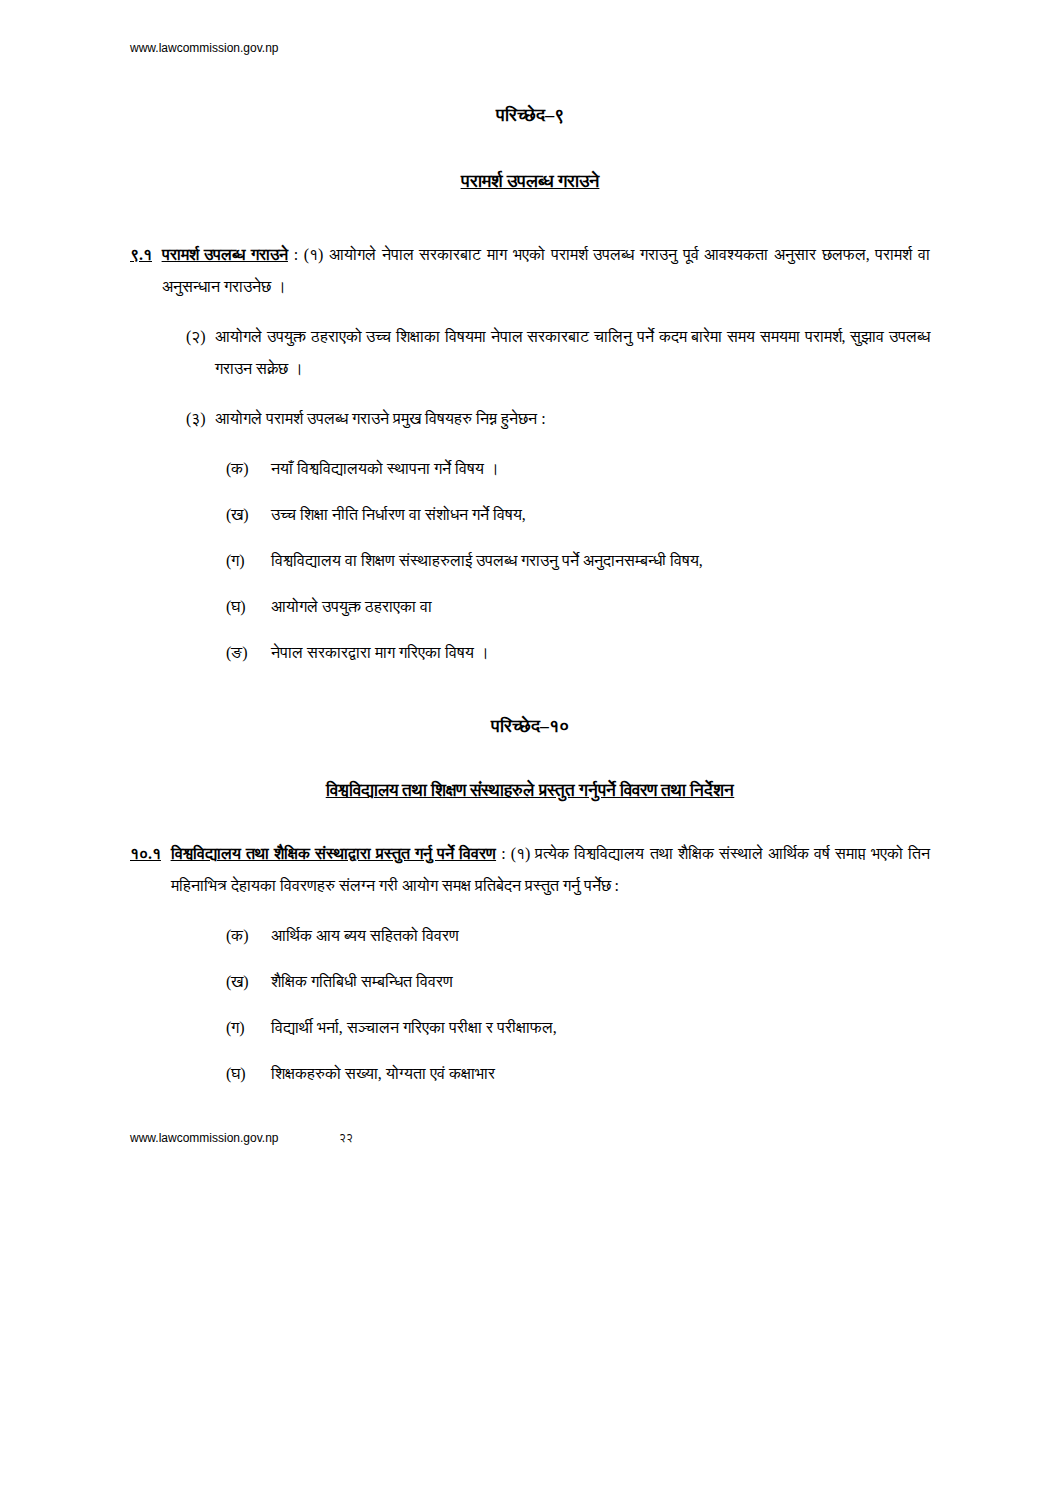www.lawcommission.gov.np
परिच्छेद–९
परामर्श उपलब्ध गराउने
९.१
परामर्श उपलब्ध गराउने : (१) आयोगले नेपाल सरकारबाट माग भएको परामर्श उपलब्ध गराउनु पूर्व आवश्यकता अनुसार छलफल, परामर्श वा अनुसन्धान गराउनेछ ।
(२)
आयोगले उपयुक्त ठहराएको उच्च शिक्षाका विषयमा नेपाल सरकारबाट चालिनु पर्ने कदम बारेमा समय समयमा परामर्श, सुझाव उपलब्ध गराउन सक्नेछ ।
(३)
आयोगले परामर्श उपलब्ध गराउने प्रमुख विषयहरु निम्न हुनेछन :
(क)
नयाँ विश्वविद्यालयको स्थापना गर्ने विषय ।
(ख)
उच्च शिक्षा नीति निर्धारण वा संशोधन गर्ने विषय,
(ग)
विश्वविद्यालय वा शिक्षण संस्थाहरुलाई उपलब्ध गराउनु पर्ने अनुदानसम्बन्धी विषय,
(घ)
आयोगले उपयुक्त ठहराएका वा
(ङ)
नेपाल सरकारद्वारा माग गरिएका विषय ।
परिच्छेद–१०
विश्वविद्यालय तथा शिक्षण संस्थाहरुले प्रस्तुत गर्नुपर्ने विवरण तथा निर्देशन
१०.१
विश्वविद्यालय तथा शैक्षिक संस्थाद्वारा प्रस्तुत गर्नु पर्ने विवरण : (१) प्रत्येक विश्वविद्यालय तथा शैक्षिक संस्थाले आर्थिक वर्ष समाप्त भएको तिन महिनाभित्र देहायका विवरणहरु संलग्न गरी आयोग समक्ष प्रतिबेदन प्रस्तुत गर्नु पर्नेछ :
(क)
आर्थिक आय ब्यय सहितको विवरण
(ख)
शैक्षिक गतिबिधी सम्बन्धित विवरण
(ग)
विद्यार्थी भर्ना, सञ्चालन गरिएका परीक्षा र परीक्षाफल,
(घ)
शिक्षकहरुको सख्या, योग्यता एवं कक्षाभार
www.lawcommission.gov.np २२